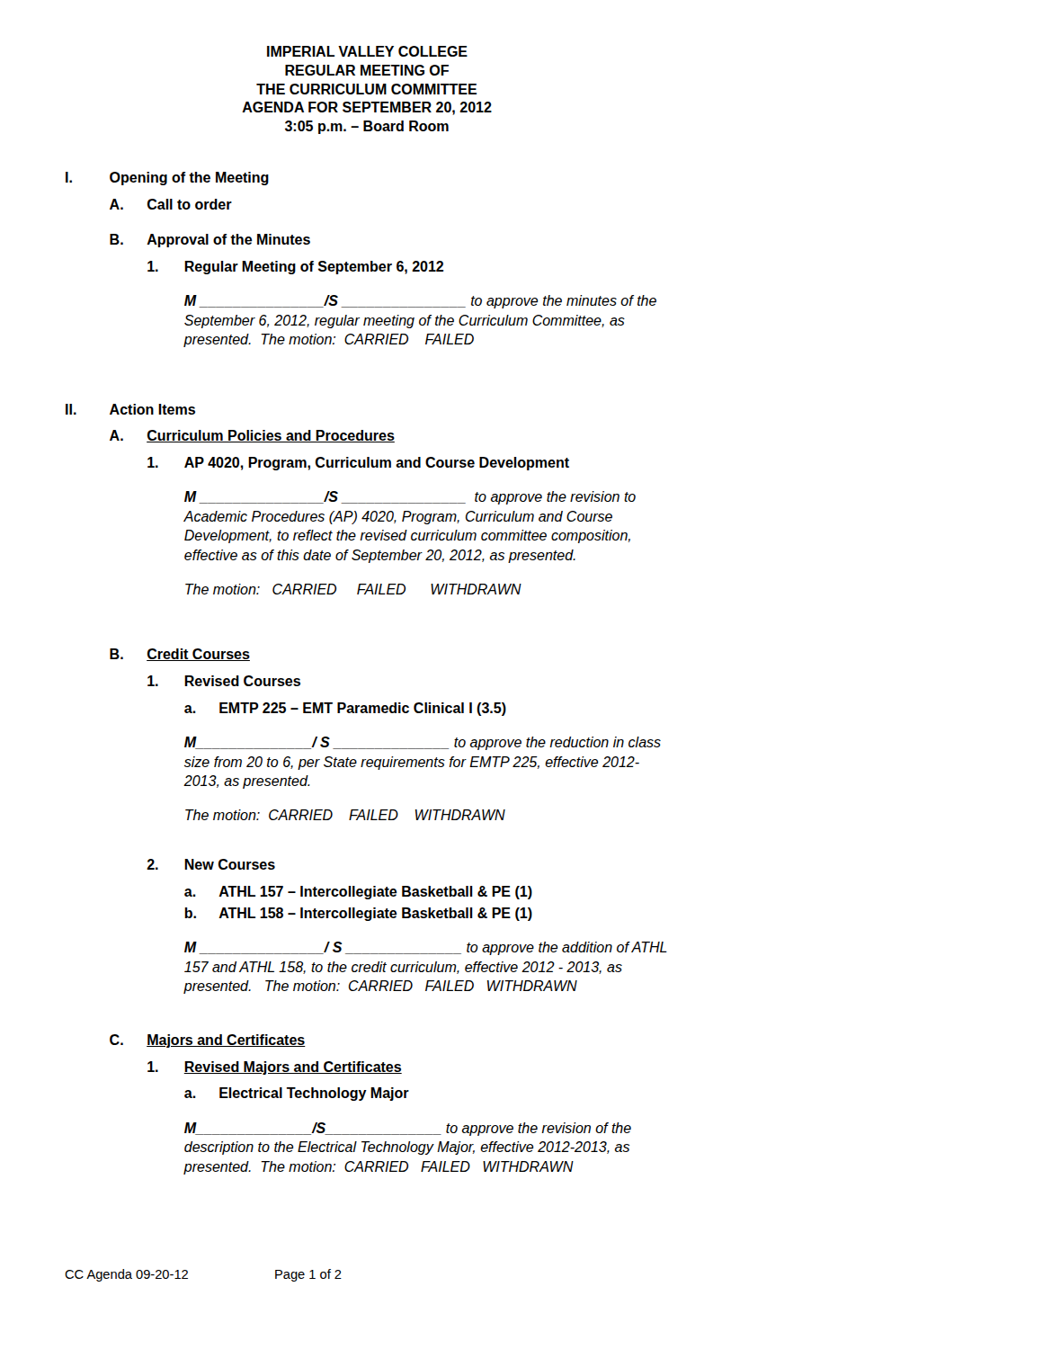IMPERIAL VALLEY COLLEGE
REGULAR MEETING OF
THE CURRICULUM COMMITTEE
AGENDA FOR SEPTEMBER 20, 2012
3:05 p.m. – Board Room
I.
Opening of the Meeting
A.
Call to order
B.
Approval of the Minutes
1.
Regular Meeting of September 6, 2012
M _______________/S _______________ to approve the minutes of the September 6, 2012, regular meeting of the Curriculum Committee, as presented. The motion: CARRIED FAILED
II.
Action Items
A.
Curriculum Policies and Procedures
1.
AP 4020, Program, Curriculum and Course Development
M _______________/S _______________ to approve the revision to Academic Procedures (AP) 4020, Program, Curriculum and Course Development, to reflect the revised curriculum committee composition, effective as of this date of September 20, 2012, as presented.
The motion: CARRIED FAILED WITHDRAWN
B.
Credit Courses
1.
Revised Courses
a.
EMTP 225 – EMT Paramedic Clinical I (3.5)
M______________/ S ______________ to approve the reduction in class size from 20 to 6, per State requirements for EMTP 225, effective 2012-2013, as presented.
The motion: CARRIED FAILED WITHDRAWN
2.
New Courses
a.
ATHL 157 – Intercollegiate Basketball & PE (1)
b.
ATHL 158 – Intercollegiate Basketball & PE (1)
M _______________/ S ______________ to approve the addition of ATHL 157 and ATHL 158, to the credit curriculum, effective 2012 - 2013, as presented. The motion: CARRIED FAILED WITHDRAWN
C.
Majors and Certificates
1.
Revised Majors and Certificates
a.
Electrical Technology Major
M______________/S______________ to approve the revision of the description to the Electrical Technology Major, effective 2012-2013, as presented. The motion: CARRIED FAILED WITHDRAWN
CC Agenda 09-20-12 Page 1 of 2